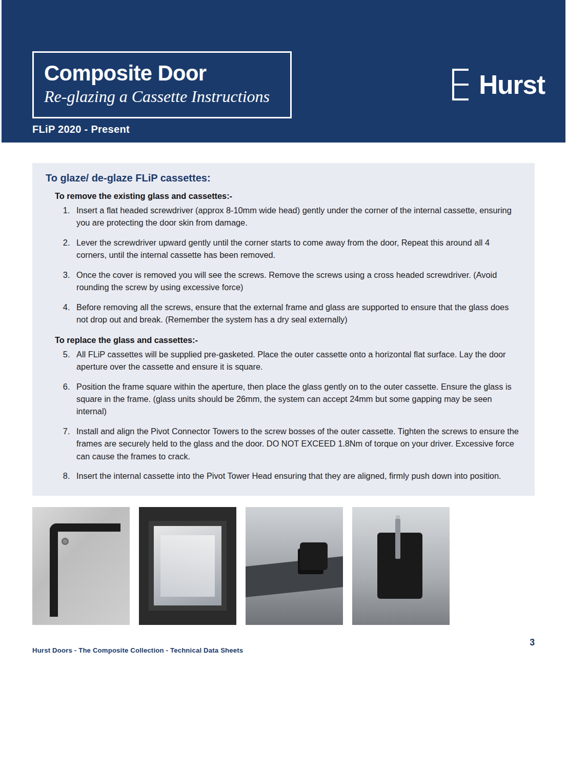Composite Door
Re-glazing a Cassette Instructions
Hurst
FLiP 2020 - Present
To glaze/ de-glaze FLiP cassettes:
To remove the existing glass and cassettes:-
Insert a flat headed screwdriver (approx 8-10mm wide head) gently under the corner of the internal cassette, ensuring you are protecting the door skin from damage.
Lever the screwdriver upward gently until the corner starts to come away from the door, Repeat this around all 4 corners, until the internal cassette has been removed.
Once the cover is removed you will see the screws. Remove the screws using a cross headed screwdriver. (Avoid rounding the screw by using excessive force)
Before removing all the screws, ensure that the external frame and glass are supported to ensure that the glass does not drop out and break. (Remember the system has a dry seal externally)
To replace the glass and cassettes:-
All FLiP cassettes will be supplied pre-gasketed. Place the outer cassette onto a horizontal flat surface. Lay the door aperture over the cassette and ensure it is square.
Position the frame square within the aperture, then place the glass gently on to the outer cassette. Ensure the glass is square in the frame. (glass units should be 26mm, the system can accept 24mm but some gapping may be seen internal)
Install and align the Pivot Connector Towers to the screw bosses of the outer cassette. Tighten the screws to ensure the frames are securely held to the glass and the door. DO NOT EXCEED 1.8Nm of torque on your driver. Excessive force can cause the frames to crack.
Insert the internal cassette into the Pivot Tower Head ensuring that they are aligned, firmly push down into position.
Hurst Doors - The Composite Collection - Technical Data Sheets
3